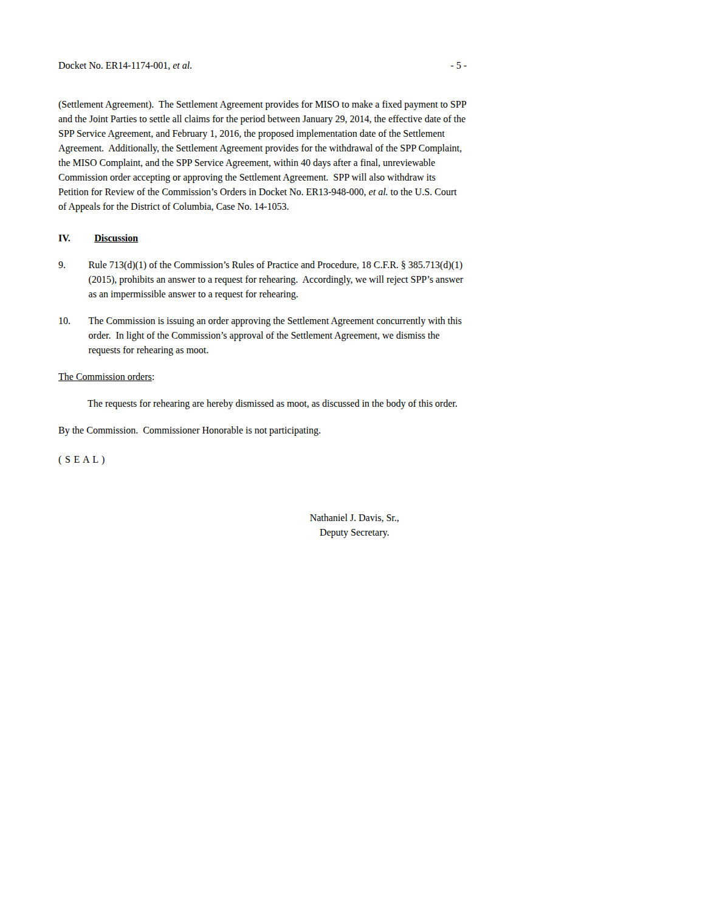Docket No. ER14-1174-001, et al.
- 5 -
(Settlement Agreement). The Settlement Agreement provides for MISO to make a fixed payment to SPP and the Joint Parties to settle all claims for the period between January 29, 2014, the effective date of the SPP Service Agreement, and February 1, 2016, the proposed implementation date of the Settlement Agreement. Additionally, the Settlement Agreement provides for the withdrawal of the SPP Complaint, the MISO Complaint, and the SPP Service Agreement, within 40 days after a final, unreviewable Commission order accepting or approving the Settlement Agreement. SPP will also withdraw its Petition for Review of the Commission’s Orders in Docket No. ER13-948-000, et al. to the U.S. Court of Appeals for the District of Columbia, Case No. 14-1053.
IV. Discussion
9.
Rule 713(d)(1) of the Commission’s Rules of Practice and Procedure, 18 C.F.R. § 385.713(d)(1) (2015), prohibits an answer to a request for rehearing. Accordingly, we will reject SPP’s answer as an impermissible answer to a request for rehearing.
10.
The Commission is issuing an order approving the Settlement Agreement concurrently with this order. In light of the Commission’s approval of the Settlement Agreement, we dismiss the requests for rehearing as moot.
The Commission orders:
The requests for rehearing are hereby dismissed as moot, as discussed in the body of this order.
By the Commission. Commissioner Honorable is not participating.
( S E A L )
Nathaniel J. Davis, Sr., Deputy Secretary.